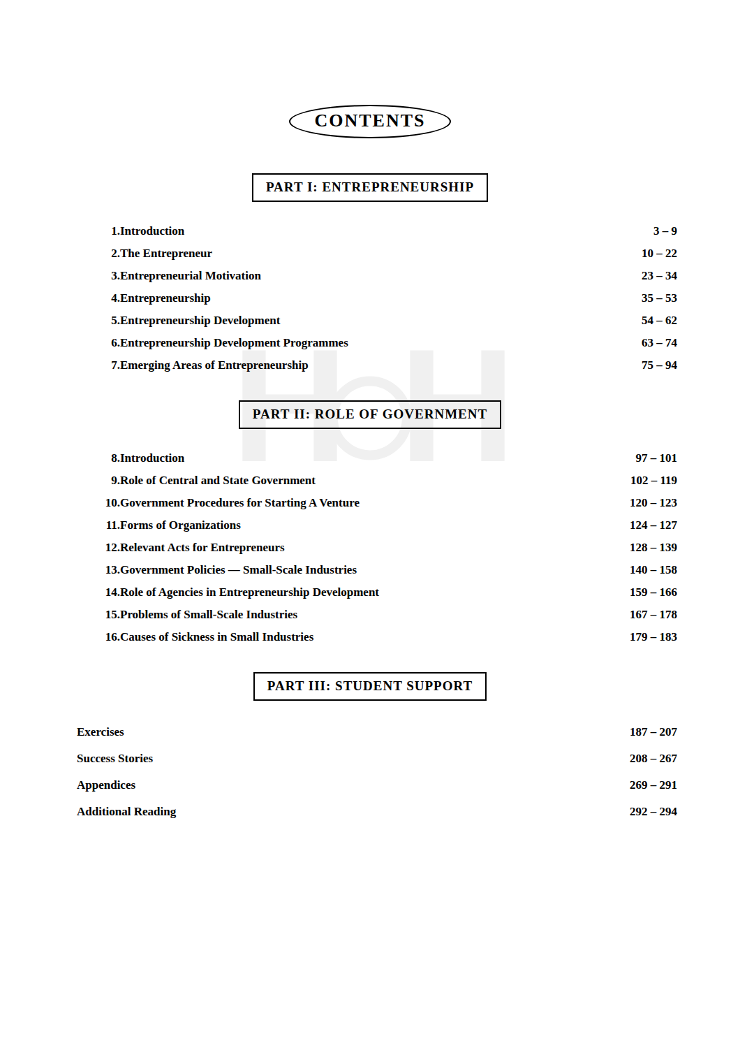H H
CONTENTS
PART I: ENTREPRENEURSHIP
| 1. | Introduction | 3 – 9 |
| 2. | The Entrepreneur | 10 – 22 |
| 3. | Entrepreneurial Motivation | 23 – 34 |
| 4. | Entrepreneurship | 35 – 53 |
| 5. | Entrepreneurship Development | 54 – 62 |
| 6. | Entrepreneurship Development Programmes | 63 – 74 |
| 7. | Emerging Areas of Entrepreneurship | 75 – 94 |
PART II: ROLE OF GOVERNMENT
| 8. | Introduction | 97 – 101 |
| 9. | Role of Central and State Government | 102 – 119 |
| 10. | Government Procedures for Starting A Venture | 120 – 123 |
| 11. | Forms of Organizations | 124 – 127 |
| 12. | Relevant Acts for Entrepreneurs | 128 – 139 |
| 13. | Government Policies — Small-Scale Industries | 140 – 158 |
| 14. | Role of Agencies in Entrepreneurship Development | 159 – 166 |
| 15. | Problems of Small-Scale Industries | 167 – 178 |
| 16. | Causes of Sickness in Small Industries | 179 – 183 |
PART III: STUDENT SUPPORT
| Exercises | 187 – 207 |
| Success Stories | 208 – 267 |
| Appendices | 269 – 291 |
| Additional Reading | 292 – 294 |